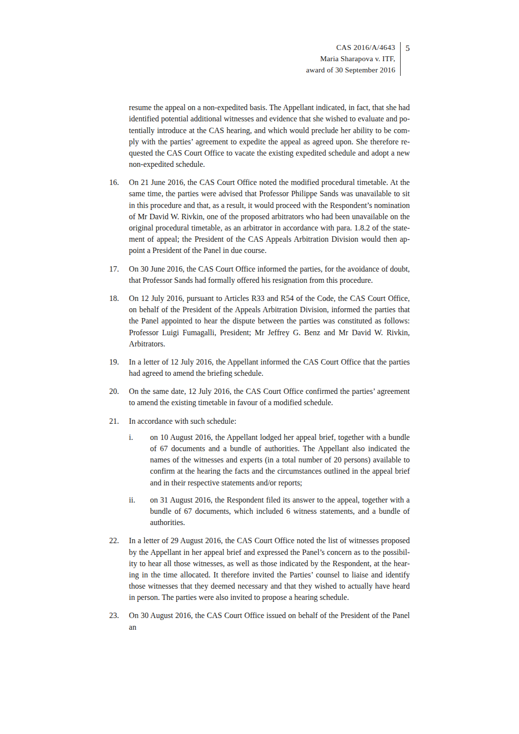CAS 2016/A/4643
Maria Sharapova v. ITF,
award of 30 September 2016
5
resume the appeal on a non-expedited basis. The Appellant indicated, in fact, that she had identified potential additional witnesses and evidence that she wished to evaluate and potentially introduce at the CAS hearing, and which would preclude her ability to be comply with the parties’ agreement to expedite the appeal as agreed upon. She therefore requested the CAS Court Office to vacate the existing expedited schedule and adopt a new non-expedited schedule.
On 21 June 2016, the CAS Court Office noted the modified procedural timetable. At the same time, the parties were advised that Professor Philippe Sands was unavailable to sit in this procedure and that, as a result, it would proceed with the Respondent’s nomination of Mr David W. Rivkin, one of the proposed arbitrators who had been unavailable on the original procedural timetable, as an arbitrator in accordance with para. 1.8.2 of the statement of appeal; the President of the CAS Appeals Arbitration Division would then appoint a President of the Panel in due course.
On 30 June 2016, the CAS Court Office informed the parties, for the avoidance of doubt, that Professor Sands had formally offered his resignation from this procedure.
On 12 July 2016, pursuant to Articles R33 and R54 of the Code, the CAS Court Office, on behalf of the President of the Appeals Arbitration Division, informed the parties that the Panel appointed to hear the dispute between the parties was constituted as follows: Professor Luigi Fumagalli, President; Mr Jeffrey G. Benz and Mr David W. Rivkin, Arbitrators.
In a letter of 12 July 2016, the Appellant informed the CAS Court Office that the parties had agreed to amend the briefing schedule.
On the same date, 12 July 2016, the CAS Court Office confirmed the parties’ agreement to amend the existing timetable in favour of a modified schedule.
In accordance with such schedule:
on 10 August 2016, the Appellant lodged her appeal brief, together with a bundle of 67 documents and a bundle of authorities. The Appellant also indicated the names of the witnesses and experts (in a total number of 20 persons) available to confirm at the hearing the facts and the circumstances outlined in the appeal brief and in their respective statements and/or reports;
on 31 August 2016, the Respondent filed its answer to the appeal, together with a bundle of 67 documents, which included 6 witness statements, and a bundle of authorities.
In a letter of 29 August 2016, the CAS Court Office noted the list of witnesses proposed by the Appellant in her appeal brief and expressed the Panel’s concern as to the possibility to hear all those witnesses, as well as those indicated by the Respondent, at the hearing in the time allocated. It therefore invited the Parties’ counsel to liaise and identify those witnesses that they deemed necessary and that they wished to actually have heard in person. The parties were also invited to propose a hearing schedule.
On 30 August 2016, the CAS Court Office issued on behalf of the President of the Panel an